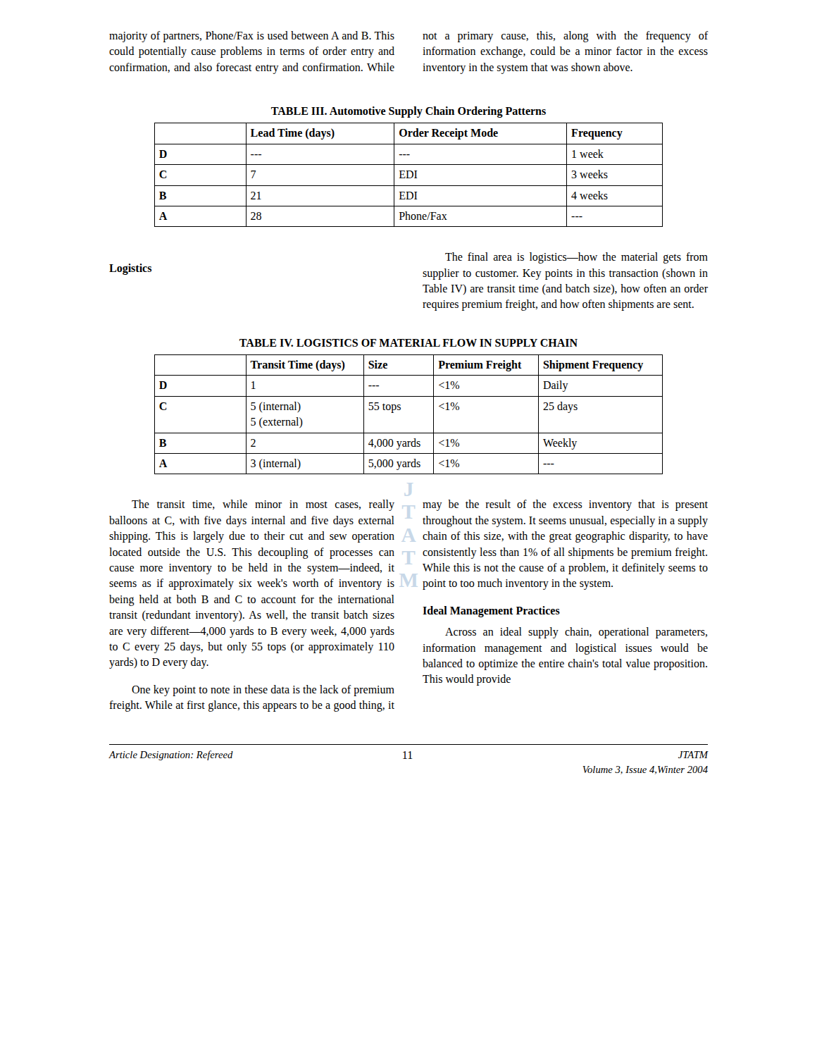majority of partners, Phone/Fax is used between A and B. This could potentially cause problems in terms of order entry and confirmation, and also forecast entry and confirmation. While not a primary cause, this, along with the frequency of information exchange, could be a minor factor in the excess inventory in the system that was shown above.
TABLE III. Automotive Supply Chain Ordering Patterns
| | Lead Time (days) | Order Receipt Mode | Frequency |
| --- | --- | --- | --- |
| D | --- | --- | 1 week |
| C | 7 | EDI | 3 weeks |
| B | 21 | EDI | 4 weeks |
| A | 28 | Phone/Fax | --- |
Logistics
The final area is logistics—how the material gets from supplier to customer. Key points in this transaction (shown in Table IV) are transit time (and batch size), how often an order requires premium freight, and how often shipments are sent.
TABLE IV. LOGISTICS OF MATERIAL FLOW IN SUPPLY CHAIN
| | Transit Time (days) | Size | Premium Freight | Shipment Frequency |
| --- | --- | --- | --- | --- |
| D | 1 | --- | <1% | Daily |
| C | 5 (internal) 5 (external) | 55 tops | <1% | 25 days |
| B | 2 | 4,000 yards | <1% | Weekly |
| A | 3 (internal) | 5,000 yards | <1% | --- |
J
T
A
T
M
The transit time, while minor in most cases, really balloons at C, with five days internal and five days external shipping. This is largely due to their cut and sew operation located outside the U.S. This decoupling of processes can cause more inventory to be held in the system—indeed, it seems as if approximately six week's worth of inventory is being held at both B and C to account for the international transit (redundant inventory). As well, the transit batch sizes are very different—4,000 yards to B every week, 4,000 yards to C every 25 days, but only 55 tops (or approximately 110 yards) to D every day.
One key point to note in these data is the lack of premium freight. While at first glance, this appears to be a good thing, it may be the result of the excess inventory that is present throughout the system. It seems unusual, especially in a supply chain of this size, with the great geographic disparity, to have consistently less than 1% of all shipments be premium freight. While this is not the cause of a problem, it definitely seems to point to too much inventory in the system.
Ideal Management Practices
Across an ideal supply chain, operational parameters, information management and logistical issues would be balanced to optimize the entire chain's total value proposition. This would provide
Article Designation: Refereed
11
JTATM
Volume 3, Issue 4,Winter 2004